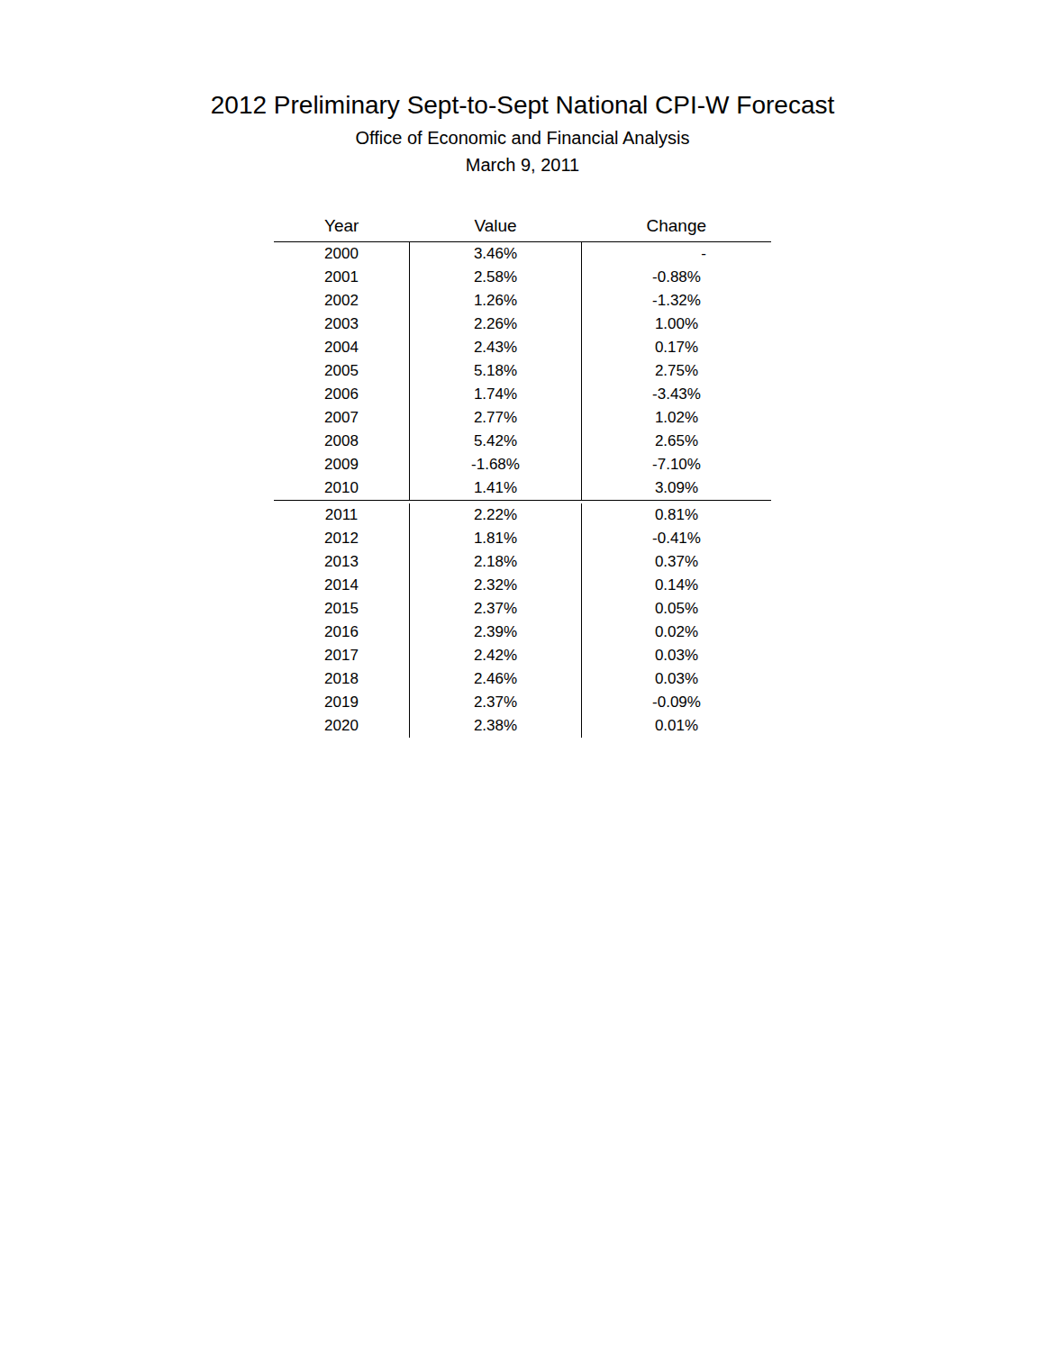2012 Preliminary Sept-to-Sept National CPI-W Forecast
Office of Economic and Financial Analysis
March 9, 2011
| Year | Value | Change |
| --- | --- | --- |
| 2000 | 3.46% | - |
| 2001 | 2.58% | -0.88% |
| 2002 | 1.26% | -1.32% |
| 2003 | 2.26% | 1.00% |
| 2004 | 2.43% | 0.17% |
| 2005 | 5.18% | 2.75% |
| 2006 | 1.74% | -3.43% |
| 2007 | 2.77% | 1.02% |
| 2008 | 5.42% | 2.65% |
| 2009 | -1.68% | -7.10% |
| 2010 | 1.41% | 3.09% |
| 2011 | 2.22% | 0.81% |
| 2012 | 1.81% | -0.41% |
| 2013 | 2.18% | 0.37% |
| 2014 | 2.32% | 0.14% |
| 2015 | 2.37% | 0.05% |
| 2016 | 2.39% | 0.02% |
| 2017 | 2.42% | 0.03% |
| 2018 | 2.46% | 0.03% |
| 2019 | 2.37% | -0.09% |
| 2020 | 2.38% | 0.01% |